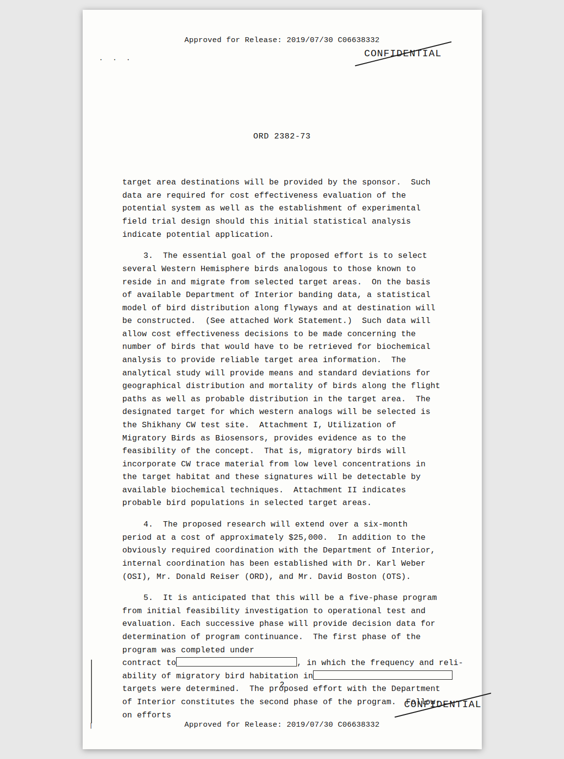Approved for Release: 2019/07/30 C06638332
CONFIDENTIAL
. . .
ORD 2382-73
target area destinations will be provided by the sponsor. Such data are required for cost effectiveness evaluation of the potential system as well as the establishment of experimental field trial design should this initial statistical analysis indicate potential application.
3. The essential goal of the proposed effort is to select several Western Hemisphere birds analogous to those known to reside in and migrate from selected target areas. On the basis of available Department of Interior banding data, a statistical model of bird distribution along flyways and at destination will be constructed. (See attached Work Statement.) Such data will allow cost effectiveness decisions to be made concerning the number of birds that would have to be retrieved for biochemical analysis to provide reliable target area information. The analytical study will provide means and standard deviations for geographical distribution and mortality of birds along the flight paths as well as probable distribution in the target area. The designated target for which western analogs will be selected is the Shikhany CW test site. Attachment I, Utilization of Migratory Birds as Biosensors, provides evidence as to the feasibility of the concept. That is, migratory birds will incorporate CW trace material from low level concentrations in the target habitat and these signatures will be detectable by available biochemical techniques. Attachment II indicates probable bird populations in selected target areas.
4. The proposed research will extend over a six-month period at a cost of approximately $25,000. In addition to the obviously required coordination with the Department of Interior, internal coordination has been established with Dr. Karl Weber (OSI), Mr. Donald Reiser (ORD), and Mr. David Boston (OTS).
5. It is anticipated that this will be a five-phase program from initial feasibility investigation to operational test and evaluation. Each successive phase will provide decision data for determination of program continuance. The first phase of the program was completed under contract to , in which the frequency and reli- ability of migratory bird habitation in targets were determined. The proposed effort with the Department of Interior constitutes the second phase of the program. Follow-on efforts
|
2
CONFIDENTIAL
Approved for Release: 2019/07/30 C06638332